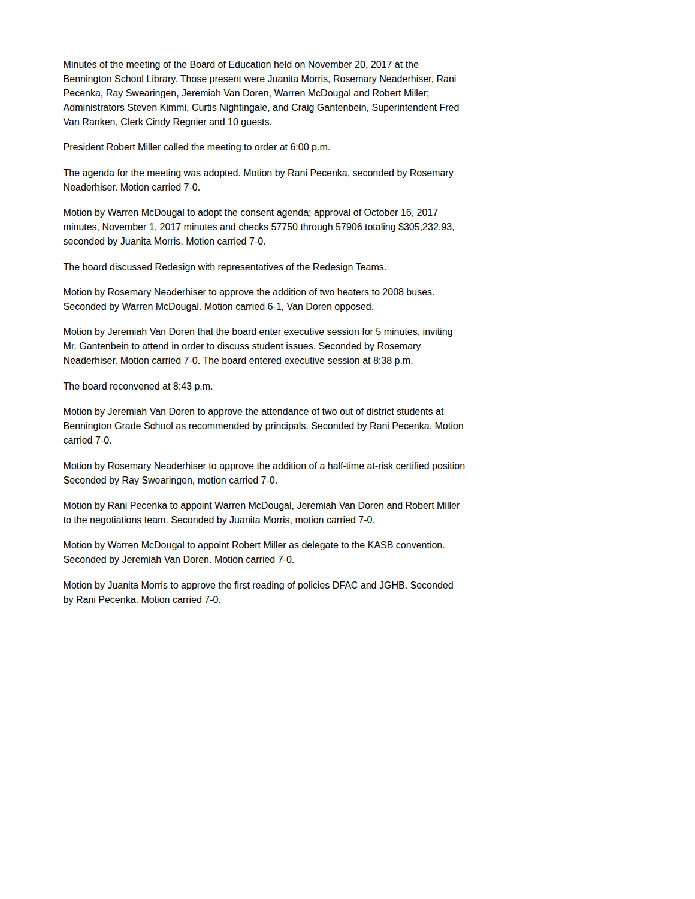Minutes of the meeting of the Board of Education held on November 20, 2017 at the Bennington School Library. Those present were Juanita Morris, Rosemary Neaderhiser, Rani Pecenka, Ray Swearingen, Jeremiah Van Doren, Warren McDougal and Robert Miller; Administrators Steven Kimmi, Curtis Nightingale, and Craig Gantenbein, Superintendent Fred Van Ranken, Clerk Cindy Regnier and 10 guests.
President Robert Miller called the meeting to order at 6:00 p.m.
The agenda for the meeting was adopted. Motion by Rani Pecenka, seconded by Rosemary Neaderhiser. Motion carried 7-0.
Motion by Warren McDougal to adopt the consent agenda; approval of October 16, 2017 minutes, November 1, 2017 minutes and checks 57750 through 57906 totaling $305,232.93, seconded by Juanita Morris. Motion carried 7-0.
The board discussed Redesign with representatives of the Redesign Teams.
Motion by Rosemary Neaderhiser to approve the addition of two heaters to 2008 buses. Seconded by Warren McDougal. Motion carried 6-1, Van Doren opposed.
Motion by Jeremiah Van Doren that the board enter executive session for 5 minutes, inviting Mr. Gantenbein to attend in order to discuss student issues. Seconded by Rosemary Neaderhiser. Motion carried 7-0. The board entered executive session at 8:38 p.m.
The board reconvened at 8:43 p.m.
Motion by Jeremiah Van Doren to approve the attendance of two out of district students at Bennington Grade School as recommended by principals. Seconded by Rani Pecenka. Motion carried 7-0.
Motion by Rosemary Neaderhiser to approve the addition of a half-time at-risk certified position Seconded by Ray Swearingen, motion carried 7-0.
Motion by Rani Pecenka to appoint Warren McDougal, Jeremiah Van Doren and Robert Miller to the negotiations team. Seconded by Juanita Morris, motion carried 7-0.
Motion by Warren McDougal to appoint Robert Miller as delegate to the KASB convention. Seconded by Jeremiah Van Doren. Motion carried 7-0.
Motion by Juanita Morris to approve the first reading of policies DFAC and JGHB. Seconded by Rani Pecenka. Motion carried 7-0.